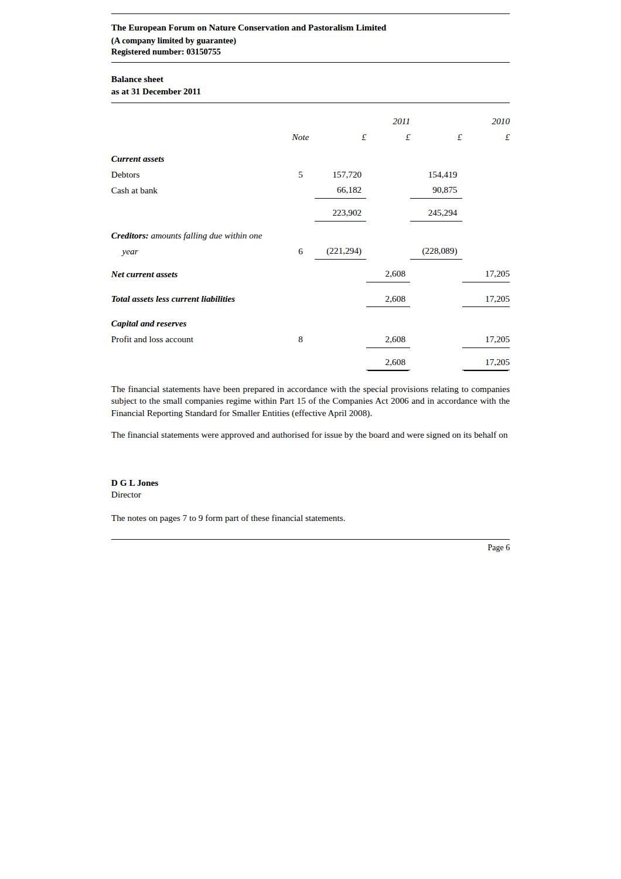The European Forum on Nature Conservation and Pastoralism Limited
(A company limited by guarantee)
Registered number: 03150755
Balance sheet
as at 31 December 2011
| | | | 2011 | | 2010 |
| --- | --- | --- | --- | --- | --- |
| | Note | £ | £ | £ | £ |
| Current assets | | | | | |
| Debtors | 5 | 157,720 | | 154,419 | |
| Cash at bank | | 66,182 | | 90,875 | |
| | | 223,902 | | 245,294 | |
| Creditors: amounts falling due within one | | | | | |
| year | 6 | (221,294) | | (228,089) | |
| Net current assets | | | 2,608 | | 17,205 |
| Total assets less current liabilities | | | 2,608 | | 17,205 |
| Capital and reserves | | | | | |
| Profit and loss account | 8 | | 2,608 | | 17,205 |
| | | | 2,608 | | 17,205 |
The financial statements have been prepared in accordance with the special provisions relating to companies subject to the small companies regime within Part 15 of the Companies Act 2006 and in accordance with the Financial Reporting Standard for Smaller Entities (effective April 2008).
The financial statements were approved and authorised for issue by the board and were signed on its behalf on
D G L Jones
Director
The notes on pages 7 to 9 form part of these financial statements.
Page 6